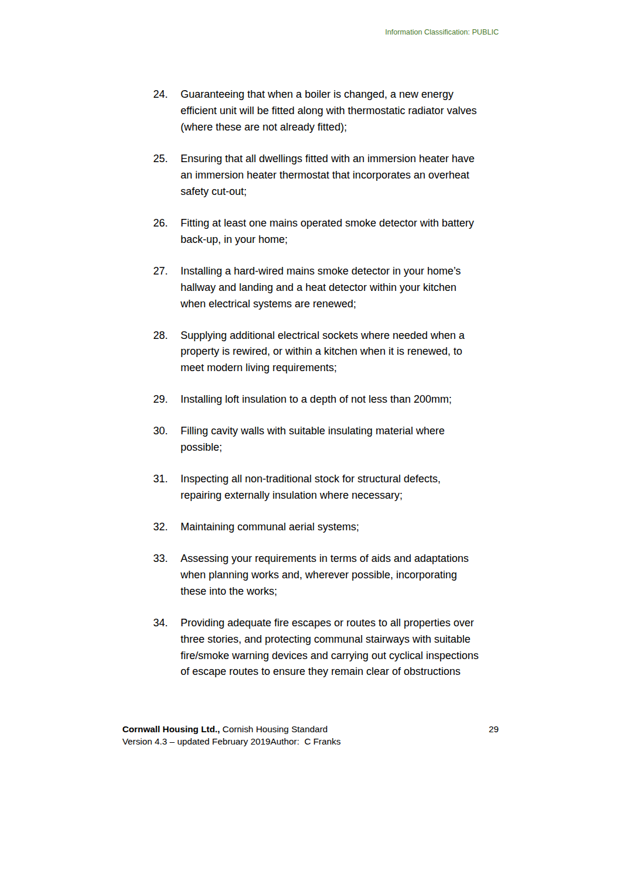Information Classification: PUBLIC
Guaranteeing that when a boiler is changed, a new energy efficient unit will be fitted along with thermostatic radiator valves (where these are not already fitted);
Ensuring that all dwellings fitted with an immersion heater have an immersion heater thermostat that incorporates an overheat safety cut-out;
Fitting at least one mains operated smoke detector with battery back-up, in your home;
Installing a hard-wired mains smoke detector in your home’s hallway and landing and a heat detector within your kitchen when electrical systems are renewed;
Supplying additional electrical sockets where needed when a property is rewired, or within a kitchen when it is renewed, to meet modern living requirements;
Installing loft insulation to a depth of not less than 200mm;
Filling cavity walls with suitable insulating material where possible;
Inspecting all non-traditional stock for structural defects, repairing externally insulation where necessary;
Maintaining communal aerial systems;
Assessing your requirements in terms of aids and adaptations when planning works and, wherever possible, incorporating these into the works;
Providing adequate fire escapes or routes to all properties over three stories, and protecting communal stairways with suitable fire/smoke warning devices and carrying out cyclical inspections of escape routes to ensure they remain clear of obstructions
Cornwall Housing Ltd., Cornish Housing Standard
Version 4.3 – updated February 2019Author: C Franks
29